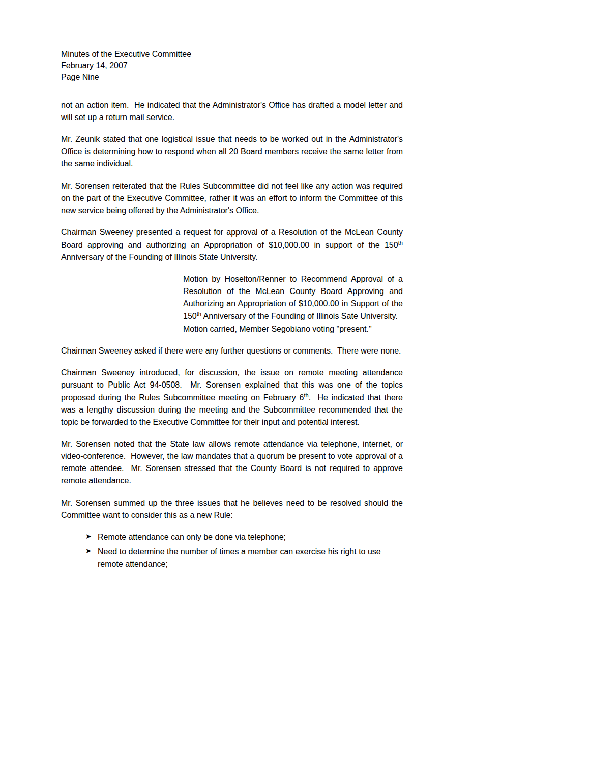Minutes of the Executive Committee
February 14, 2007
Page Nine
not an action item. He indicated that the Administrator's Office has drafted a model letter and will set up a return mail service.
Mr. Zeunik stated that one logistical issue that needs to be worked out in the Administrator's Office is determining how to respond when all 20 Board members receive the same letter from the same individual.
Mr. Sorensen reiterated that the Rules Subcommittee did not feel like any action was required on the part of the Executive Committee, rather it was an effort to inform the Committee of this new service being offered by the Administrator's Office.
Chairman Sweeney presented a request for approval of a Resolution of the McLean County Board approving and authorizing an Appropriation of $10,000.00 in support of the 150th Anniversary of the Founding of Illinois State University.
Motion by Hoselton/Renner to Recommend Approval of a Resolution of the McLean County Board Approving and Authorizing an Appropriation of $10,000.00 in Support of the 150th Anniversary of the Founding of Illinois Sate University.
Motion carried, Member Segobiano voting "present."
Chairman Sweeney asked if there were any further questions or comments. There were none.
Chairman Sweeney introduced, for discussion, the issue on remote meeting attendance pursuant to Public Act 94-0508. Mr. Sorensen explained that this was one of the topics proposed during the Rules Subcommittee meeting on February 6th. He indicated that there was a lengthy discussion during the meeting and the Subcommittee recommended that the topic be forwarded to the Executive Committee for their input and potential interest.
Mr. Sorensen noted that the State law allows remote attendance via telephone, internet, or video-conference. However, the law mandates that a quorum be present to vote approval of a remote attendee. Mr. Sorensen stressed that the County Board is not required to approve remote attendance.
Mr. Sorensen summed up the three issues that he believes need to be resolved should the Committee want to consider this as a new Rule:
Remote attendance can only be done via telephone;
Need to determine the number of times a member can exercise his right to use remote attendance;